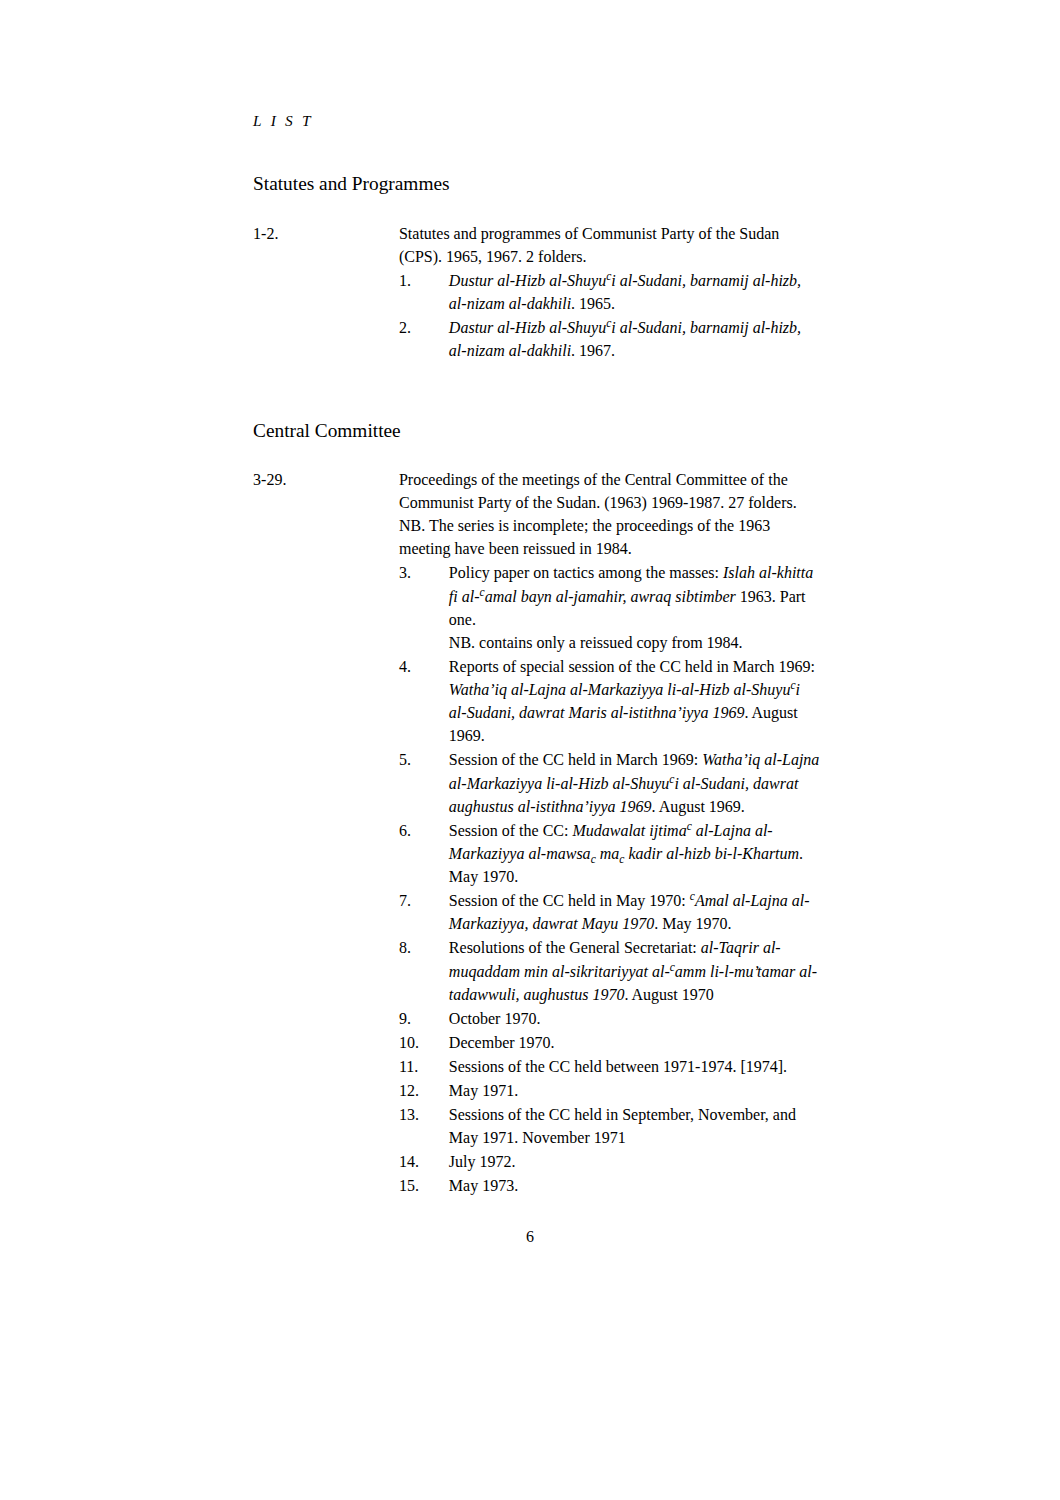L I S T
Statutes and Programmes
1-2.
Statutes and programmes of Communist Party of the Sudan (CPS). 1965, 1967. 2 folders.
1.
Dustur al-Hizb al-Shuyuci al-Sudani, barnamij al-hizb, al-nizam al-dakhili. 1965.
2.
Dastur al-Hizb al-Shuyuci al-Sudani, barnamij al-hizb, al-nizam al-dakhili. 1967.
Central Committee
3-29.
Proceedings of the meetings of the Central Committee of the Communist Party of the Sudan. (1963) 1969-1987. 27 folders.
NB. The series is incomplete; the proceedings of the 1963 meeting have been reissued in 1984.
3.
Policy paper on tactics among the masses: Islah al-khitta fi al-camal bayn al-jamahir, awraq sibtimber 1963. Part one.
NB. contains only a reissued copy from 1984.
4.
Reports of special session of the CC held in March 1969: Watha’iq al-Lajna al-Markaziyya li-al-Hizb al-Shuyuci al-Sudani, dawrat Maris al-istithna’iyya 1969. August 1969.
5.
Session of the CC held in March 1969: Watha’iq al-Lajna al-Markaziyya li-al-Hizb al-Shuyuci al-Sudani, dawrat aughustus al-istithna’iyya 1969. August 1969.
6.
Session of the CC: Mudawalat ijtimac al-Lajna al-Markaziyya al-mawsac mac kadir al-hizb bi-l-Khartum. May 1970.
7.
Session of the CC held in May 1970: cAmal al-Lajna al-Markaziyya, dawrat Mayu 1970. May 1970.
8.
Resolutions of the General Secretariat: al-Taqrir al-muqaddam min al-sikritariyyat al-camm li-l-mu’tamar al-tadawwuli, aughustus 1970. August 1970
9.
October 1970.
10.
December 1970.
11.
Sessions of the CC held between 1971-1974. [1974].
12.
May 1971.
13.
Sessions of the CC held in September, November, and May 1971. November 1971
14.
July 1972.
15.
May 1973.
6